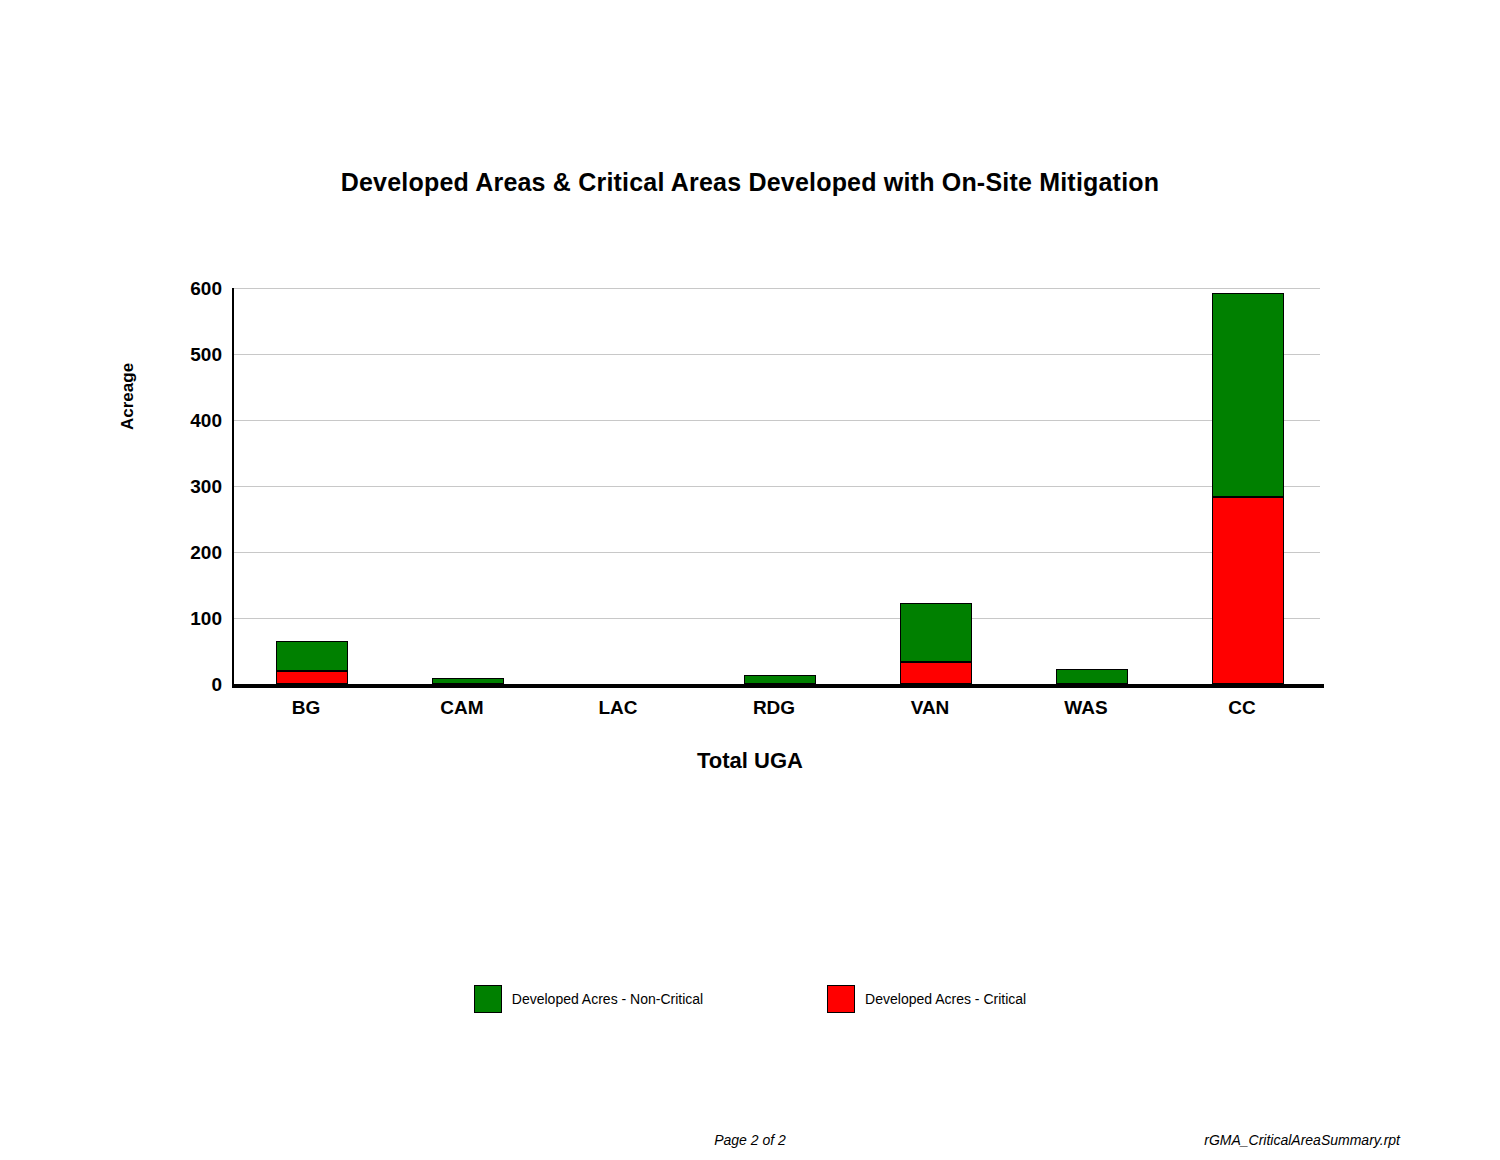Developed Areas & Critical Areas Developed with On-Site Mitigation
Acreage
600
500
400
300
200
100
0
BG
CAM
LAC
RDG
VAN
WAS
CC
Total UGA
Developed Acres - Non-Critical Developed Acres - Critical
Page 2 of 2
rGMA_CriticalAreaSummary.rpt